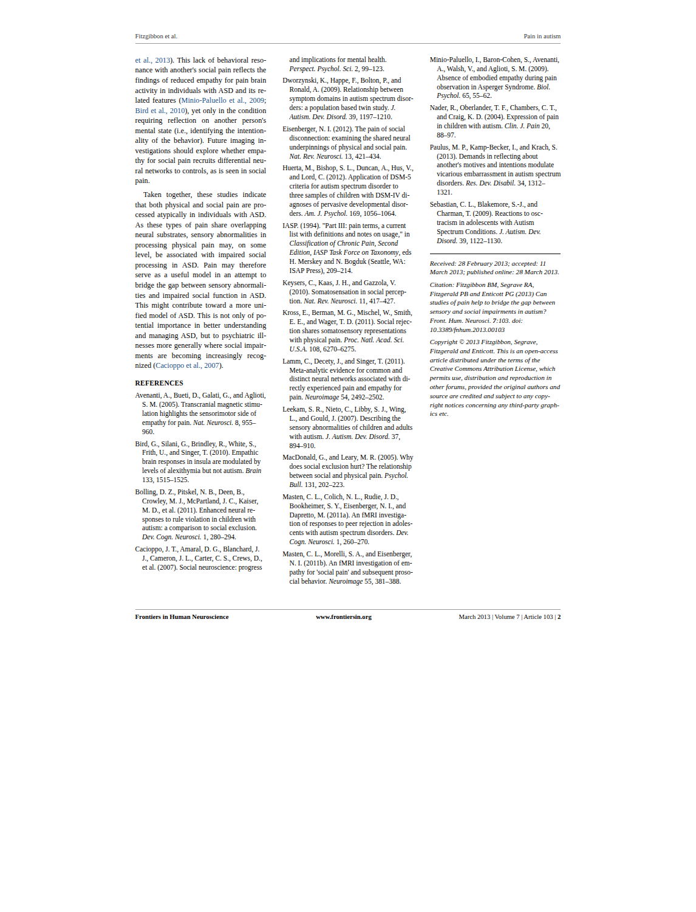Fitzgibbon et al.
Pain in autism
et al., 2013). This lack of behavioral resonance with another's social pain reflects the findings of reduced empathy for pain brain activity in individuals with ASD and its related features (Minio-Paluello et al., 2009; Bird et al., 2010), yet only in the condition requiring reflection on another person's mental state (i.e., identifying the intentionality of the behavior). Future imaging investigations should explore whether empathy for social pain recruits differential neural networks to controls, as is seen in social pain.
Taken together, these studies indicate that both physical and social pain are processed atypically in individuals with ASD. As these types of pain share overlapping neural substrates, sensory abnormalities in processing physical pain may, on some level, be associated with impaired social processing in ASD. Pain may therefore serve as a useful model in an attempt to bridge the gap between sensory abnormalities and impaired social function in ASD. This might contribute toward a more unified model of ASD. This is not only of potential importance in better understanding and managing ASD, but to psychiatric illnesses more generally where social impairments are becoming increasingly recognized (Cacioppo et al., 2007).
References
Avenanti, A., Bueti, D., Galati, G., and Aglioti, S. M. (2005). Transcranial magnetic stimulation highlights the sensorimotor side of empathy for pain. Nat. Neurosci. 8, 955–960.
Bird, G., Silani, G., Brindley, R., White, S., Frith, U., and Singer, T. (2010). Empathic brain responses in insula are modulated by levels of alexithymia but not autism. Brain 133, 1515–1525.
Bolling, D. Z., Pitskel, N. B., Deen, B., Crowley, M. J., McPartland, J. C., Kaiser, M. D., et al. (2011). Enhanced neural responses to rule violation in children with autism: a comparison to social exclusion. Dev. Cogn. Neurosci. 1, 280–294.
Cacioppo, J. T., Amaral, D. G., Blanchard, J. J., Cameron, J. L., Carter, C. S., Crews, D., et al. (2007). Social neuroscience: progress and implications for mental health. Perspect. Psychol. Sci. 2, 99–123.
Dworzynski, K., Happe, F., Bolton, P., and Ronald, A. (2009). Relationship between symptom domains in autism spectrum disorders: a population based twin study. J. Autism. Dev. Disord. 39, 1197–1210.
Eisenberger, N. I. (2012). The pain of social disconnection: examining the shared neural underpinnings of physical and social pain. Nat. Rev. Neurosci. 13, 421–434.
Huerta, M., Bishop, S. L., Duncan, A., Hus, V., and Lord, C. (2012). Application of DSM-5 criteria for autism spectrum disorder to three samples of children with DSM-IV diagnoses of pervasive developmental disorders. Am. J. Psychol. 169, 1056–1064.
IASP. (1994). "Part III: pain terms, a current list with definitions and notes on usage," in Classification of Chronic Pain, Second Edition, IASP Task Force on Taxonomy, eds H. Merskey and N. Bogduk (Seattle, WA: ISAP Press), 209–214.
Keysers, C., Kaas, J. H., and Gazzola, V. (2010). Somatosensation in social perception. Nat. Rev. Neurosci. 11, 417–427.
Kross, E., Berman, M. G., Mischel, W., Smith, E. E., and Wager, T. D. (2011). Social rejection shares somatosensory representations with physical pain. Proc. Natl. Acad. Sci. U.S.A. 108, 6270–6275.
Lamm, C., Decety, J., and Singer, T. (2011). Meta-analytic evidence for common and distinct neural networks associated with directly experienced pain and empathy for pain. Neuroimage 54, 2492–2502.
Leekam, S. R., Nieto, C., Libby, S. J., Wing, L., and Gould, J. (2007). Describing the sensory abnormalities of children and adults with autism. J. Autism. Dev. Disord. 37, 894–910.
MacDonald, G., and Leary, M. R. (2005). Why does social exclusion hurt? The relationship between social and physical pain. Psychol. Bull. 131, 202–223.
Masten, C. L., Colich, N. L., Rudie, J. D., Bookheimer, S. Y., Eisenberger, N. I., and Dapretto, M. (2011a). An fMRI investigation of responses to peer rejection in adolescents with autism spectrum disorders. Dev. Cogn. Neurosci. 1, 260–270.
Masten, C. L., Morelli, S. A., and Eisenberger, N. I. (2011b). An fMRI investigation of empathy for 'social pain' and subsequent prosocial behavior. Neuroimage 55, 381–388.
Minio-Paluello, I., Baron-Cohen, S., Avenanti, A., Walsh, V., and Aglioti, S. M. (2009). Absence of embodied empathy during pain observation in Asperger Syndrome. Biol. Psychol. 65, 55–62.
Nader, R., Oberlander, T. F., Chambers, C. T., and Craig, K. D. (2004). Expression of pain in children with autism. Clin. J. Pain 20, 88–97.
Paulus, M. P., Kamp-Becker, I., and Krach, S. (2013). Demands in reflecting about another's motives and intentions modulate vicarious embarrassment in autism spectrum disorders. Res. Dev. Disabil. 34, 1312–1321.
Sebastian, C. L., Blakemore, S.-J., and Charman, T. (2009). Reactions to osctracism in adolescents with Autism Spectrum Conditions. J. Autism. Dev. Disord. 39, 1122–1130.
Received: 28 February 2013; accepted: 11 March 2013; published online: 28 March 2013.
Citation: Fitzgibbon BM, Segrave RA, Fitzgerald PB and Enticott PG (2013) Can studies of pain help to bridge the gap between sensory and social impairments in autism? Front. Hum. Neurosci. 7:103. doi: 10.3389/fnhum.2013.00103
Copyright © 2013 Fitzgibbon, Segrave, Fitzgerald and Enticott. This is an open-access article distributed under the terms of the Creative Commons Attribution License, which permits use, distribution and reproduction in other forums, provided the original authors and source are credited and subject to any copyright notices concerning any third-party graphics etc.
Frontiers in Human Neuroscience
www.frontiersin.org
March 2013 | Volume 7 | Article 103 | 2